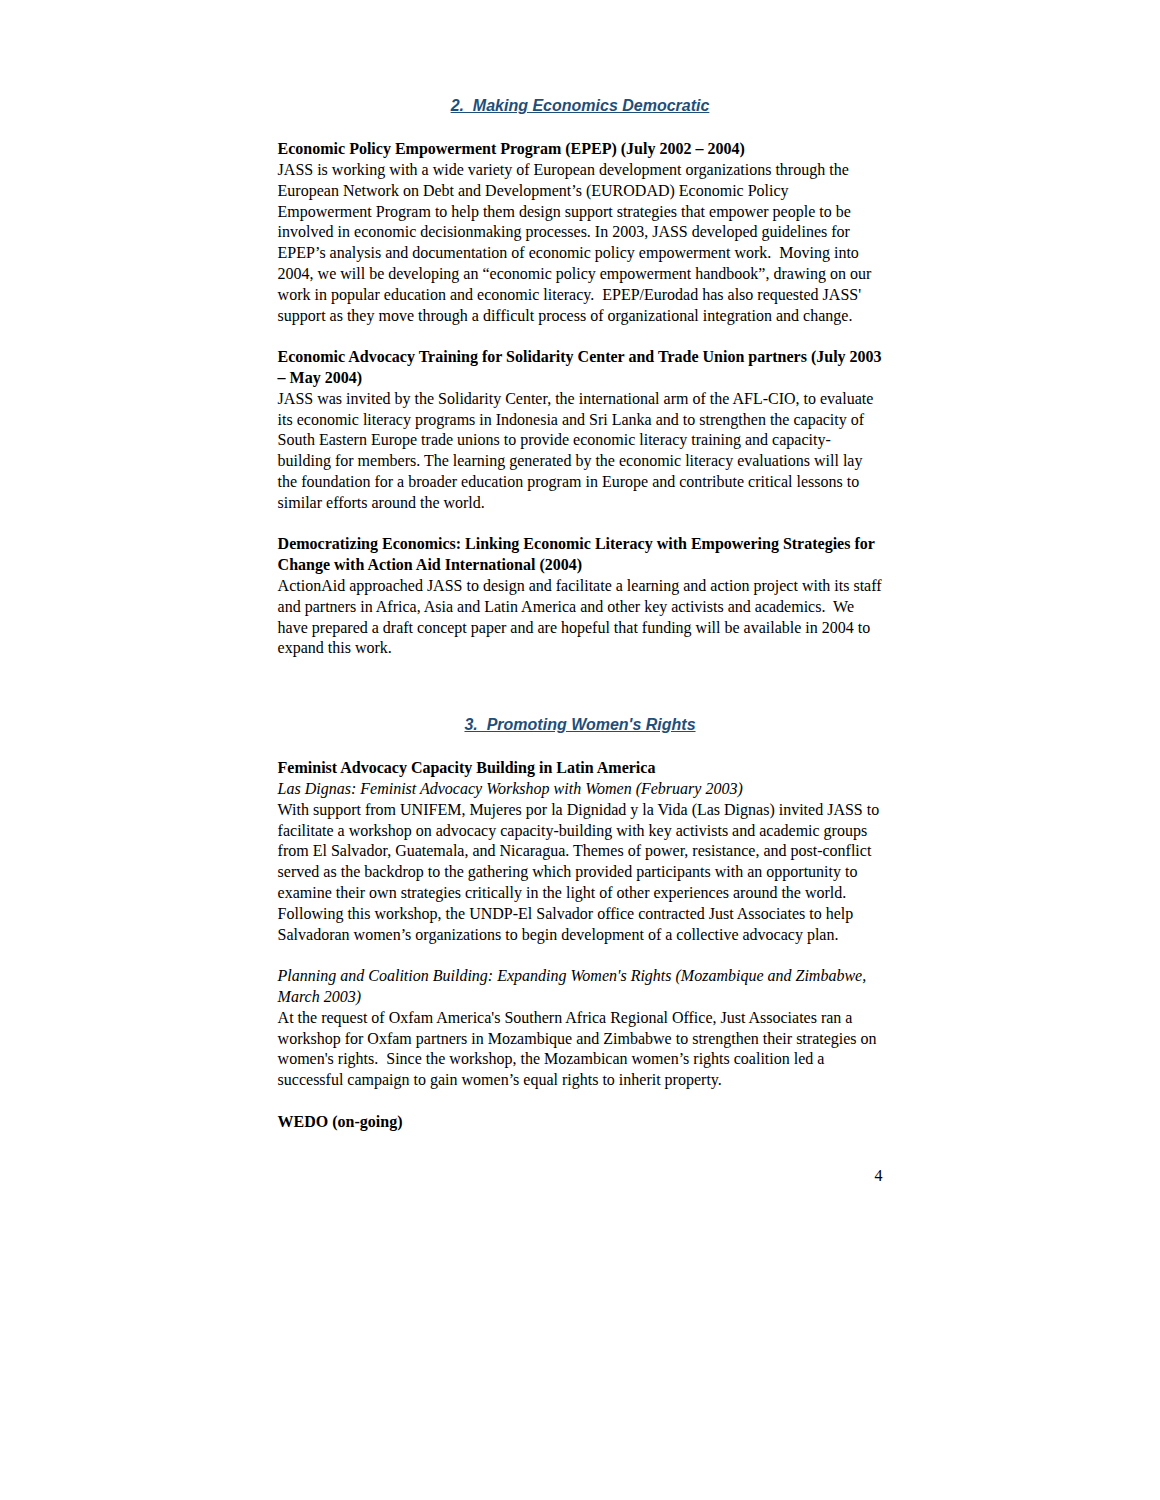2. Making Economics Democratic
Economic Policy Empowerment Program (EPEP) (July 2002 – 2004)
JASS is working with a wide variety of European development organizations through the European Network on Debt and Development’s (EURODAD) Economic Policy Empowerment Program to help them design support strategies that empower people to be involved in economic decisionmaking processes. In 2003, JASS developed guidelines for EPEP’s analysis and documentation of economic policy empowerment work. Moving into 2004, we will be developing an “economic policy empowerment handbook”, drawing on our work in popular education and economic literacy. EPEP/Eurodad has also requested JASS' support as they move through a difficult process of organizational integration and change.
Economic Advocacy Training for Solidarity Center and Trade Union partners (July 2003 – May 2004)
JASS was invited by the Solidarity Center, the international arm of the AFL-CIO, to evaluate its economic literacy programs in Indonesia and Sri Lanka and to strengthen the capacity of South Eastern Europe trade unions to provide economic literacy training and capacity-building for members. The learning generated by the economic literacy evaluations will lay the foundation for a broader education program in Europe and contribute critical lessons to similar efforts around the world.
Democratizing Economics: Linking Economic Literacy with Empowering Strategies for Change with Action Aid International (2004)
ActionAid approached JASS to design and facilitate a learning and action project with its staff and partners in Africa, Asia and Latin America and other key activists and academics. We have prepared a draft concept paper and are hopeful that funding will be available in 2004 to expand this work.
3. Promoting Women's Rights
Feminist Advocacy Capacity Building in Latin America
Las Dignas: Feminist Advocacy Workshop with Women (February 2003)
With support from UNIFEM, Mujeres por la Dignidad y la Vida (Las Dignas) invited JASS to facilitate a workshop on advocacy capacity-building with key activists and academic groups from El Salvador, Guatemala, and Nicaragua. Themes of power, resistance, and post-conflict served as the backdrop to the gathering which provided participants with an opportunity to examine their own strategies critically in the light of other experiences around the world. Following this workshop, the UNDP-El Salvador office contracted Just Associates to help Salvadoran women’s organizations to begin development of a collective advocacy plan.
Planning and Coalition Building: Expanding Women's Rights (Mozambique and Zimbabwe, March 2003)
At the request of Oxfam America's Southern Africa Regional Office, Just Associates ran a workshop for Oxfam partners in Mozambique and Zimbabwe to strengthen their strategies on women's rights. Since the workshop, the Mozambican women’s rights coalition led a successful campaign to gain women’s equal rights to inherit property.
WEDO (on-going)
4